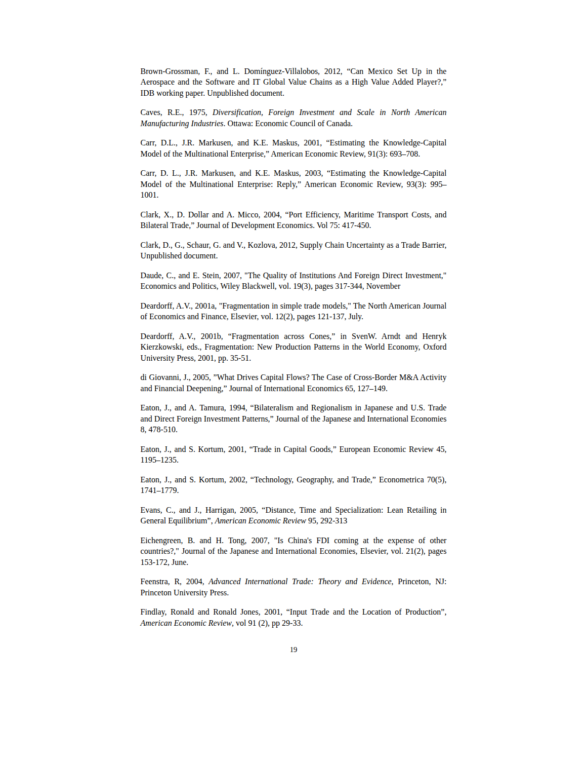Brown-Grossman, F., and L. Domínguez-Villalobos, 2012, “Can Mexico Set Up in the Aerospace and the Software and IT Global Value Chains as a High Value Added Player?,” IDB working paper. Unpublished document.
Caves, R.E., 1975, Diversification, Foreign Investment and Scale in North American Manufacturing Industries. Ottawa: Economic Council of Canada.
Carr, D.L., J.R. Markusen, and K.E. Maskus, 2001, “Estimating the Knowledge-Capital Model of the Multinational Enterprise,” American Economic Review, 91(3): 693–708.
Carr, D. L., J.R. Markusen, and K.E. Maskus, 2003, “Estimating the Knowledge-Capital Model of the Multinational Enterprise: Reply,” American Economic Review, 93(3): 995–1001.
Clark, X., D. Dollar and A. Micco, 2004, “Port Efficiency, Maritime Transport Costs, and Bilateral Trade,” Journal of Development Economics. Vol 75: 417-450.
Clark, D., G., Schaur, G. and V., Kozlova, 2012, Supply Chain Uncertainty as a Trade Barrier, Unpublished document.
Daude, C., and E. Stein, 2007, "The Quality of Institutions And Foreign Direct Investment," Economics and Politics, Wiley Blackwell, vol. 19(3), pages 317-344, November
Deardorff, A.V., 2001a, "Fragmentation in simple trade models," The North American Journal of Economics and Finance, Elsevier, vol. 12(2), pages 121-137, July.
Deardorff, A.V., 2001b, “Fragmentation across Cones,” in SvenW. Arndt and Henryk Kierzkowski, eds., Fragmentation: New Production Patterns in the World Economy, Oxford University Press, 2001, pp. 35-51.
di Giovanni, J., 2005, ”What Drives Capital Flows? The Case of Cross-Border M&A Activity and Financial Deepening,” Journal of International Economics 65, 127–149.
Eaton, J., and A. Tamura, 1994, “Bilateralism and Regionalism in Japanese and U.S. Trade and Direct Foreign Investment Patterns,” Journal of the Japanese and International Economies 8, 478-510.
Eaton, J., and S. Kortum, 2001, “Trade in Capital Goods,” European Economic Review 45, 1195–1235.
Eaton, J., and S. Kortum, 2002, “Technology, Geography, and Trade,” Econometrica 70(5), 1741–1779.
Evans, C., and J., Harrigan, 2005, “Distance, Time and Specialization: Lean Retailing in General Equilibrium”, American Economic Review 95, 292-313
Eichengreen, B. and H. Tong, 2007, "Is China's FDI coming at the expense of other countries?," Journal of the Japanese and International Economies, Elsevier, vol. 21(2), pages 153-172, June.
Feenstra, R, 2004, Advanced International Trade: Theory and Evidence, Princeton, NJ: Princeton University Press.
Findlay, Ronald and Ronald Jones, 2001, “Input Trade and the Location of Production”, American Economic Review, vol 91 (2), pp 29-33.
19